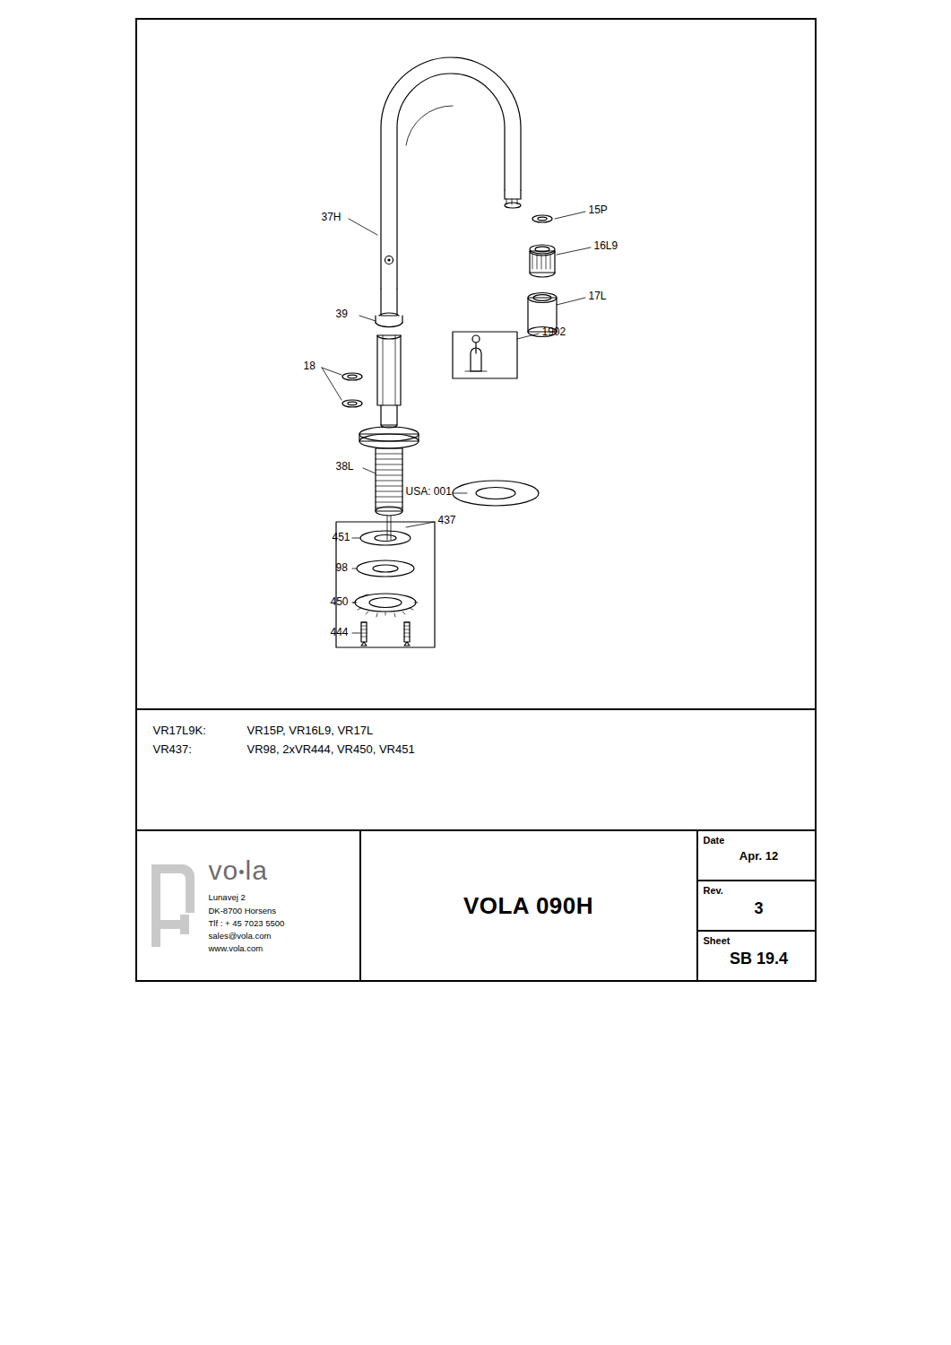37H 39 18 38L 15P 16L9 17L 1902 USA: 001 437 451 98 450 444
| VR17L9K: | VR15P, VR16L9, VR17L |
| VR437: | VR98, 2xVR444, VR450, VR451 |
vo•la
Lunavej 2
DK-8700 Horsens
Tlf : + 45 7023 5500
sales@vola.com
www.vola.com
VOLA 090H
Date
Apr. 12
Rev.
3
Sheet
SB 19.4